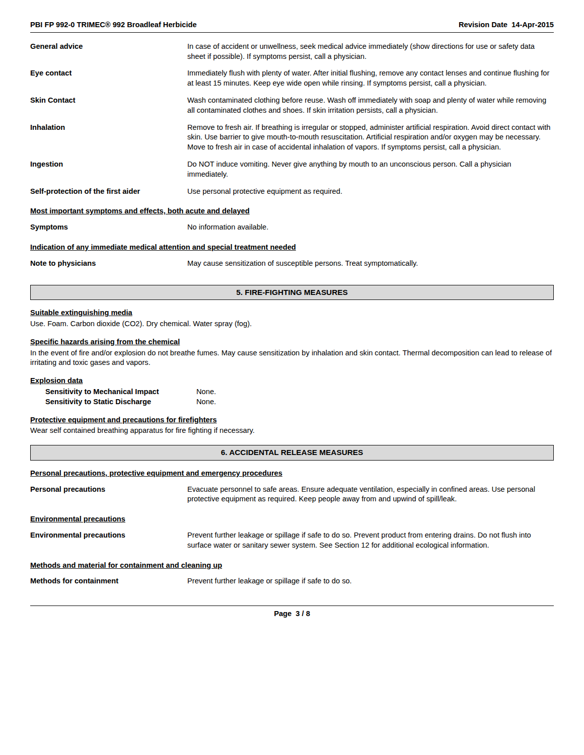PBI FP 992-0 TRIMEC® 992 Broadleaf Herbicide
Revision Date 14-Apr-2015
| General advice | In case of accident or unwellness, seek medical advice immediately (show directions for use or safety data sheet if possible). If symptoms persist, call a physician. |
| Eye contact | Immediately flush with plenty of water. After initial flushing, remove any contact lenses and continue flushing for at least 15 minutes. Keep eye wide open while rinsing. If symptoms persist, call a physician. |
| Skin Contact | Wash contaminated clothing before reuse. Wash off immediately with soap and plenty of water while removing all contaminated clothes and shoes. If skin irritation persists, call a physician. |
| Inhalation | Remove to fresh air. If breathing is irregular or stopped, administer artificial respiration. Avoid direct contact with skin. Use barrier to give mouth-to-mouth resuscitation. Artificial respiration and/or oxygen may be necessary. Move to fresh air in case of accidental inhalation of vapors. If symptoms persist, call a physician. |
| Ingestion | Do NOT induce vomiting. Never give anything by mouth to an unconscious person. Call a physician immediately. |
| Self-protection of the first aider | Use personal protective equipment as required. |
Most important symptoms and effects, both acute and delayed
| Symptoms | No information available. |
Indication of any immediate medical attention and special treatment needed
| Note to physicians | May cause sensitization of susceptible persons. Treat symptomatically. |
5. FIRE-FIGHTING MEASURES
Suitable extinguishing media
Use. Foam. Carbon dioxide (CO2). Dry chemical. Water spray (fog).
Specific hazards arising from the chemical
In the event of fire and/or explosion do not breathe fumes. May cause sensitization by inhalation and skin contact. Thermal decomposition can lead to release of irritating and toxic gases and vapors.
Explosion data
Sensitivity to Mechanical Impact None.
Sensitivity to Static Discharge None.
Protective equipment and precautions for firefighters
Wear self contained breathing apparatus for fire fighting if necessary.
6. ACCIDENTAL RELEASE MEASURES
Personal precautions, protective equipment and emergency procedures
| Personal precautions | Evacuate personnel to safe areas. Ensure adequate ventilation, especially in confined areas. Use personal protective equipment as required. Keep people away from and upwind of spill/leak. |
Environmental precautions
| Environmental precautions | Prevent further leakage or spillage if safe to do so. Prevent product from entering drains. Do not flush into surface water or sanitary sewer system. See Section 12 for additional ecological information. |
Methods and material for containment and cleaning up
| Methods for containment | Prevent further leakage or spillage if safe to do so. |
Page 3 / 8